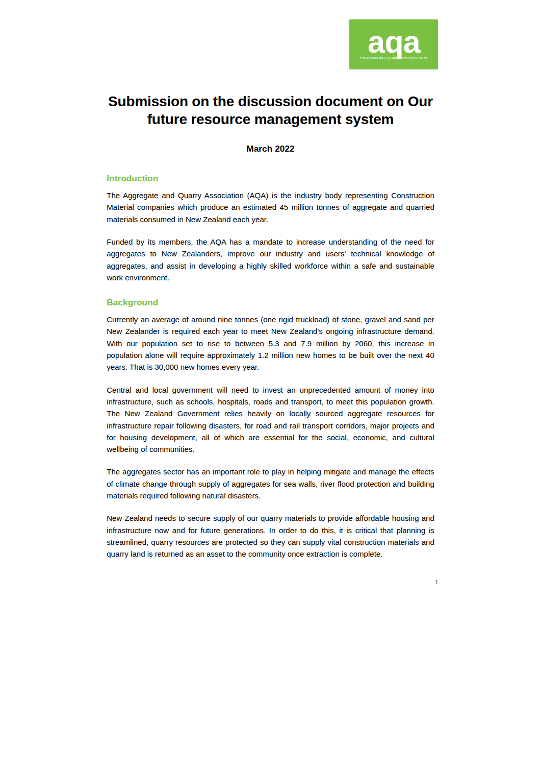aqa
The Aggregate & Quarry Association of NZ
Submission on the discussion document on Our future resource management system
March 2022
Introduction
The Aggregate and Quarry Association (AQA) is the industry body representing Construction Material companies which produce an estimated 45 million tonnes of aggregate and quarried materials consumed in New Zealand each year.
Funded by its members, the AQA has a mandate to increase understanding of the need for aggregates to New Zealanders, improve our industry and users' technical knowledge of aggregates, and assist in developing a highly skilled workforce within a safe and sustainable work environment.
Background
Currently an average of around nine tonnes (one rigid truckload) of stone, gravel and sand per New Zealander is required each year to meet New Zealand's ongoing infrastructure demand. With our population set to rise to between 5.3 and 7.9 million by 2060, this increase in population alone will require approximately 1.2 million new homes to be built over the next 40 years. That is 30,000 new homes every year.
Central and local government will need to invest an unprecedented amount of money into infrastructure, such as schools, hospitals, roads and transport, to meet this population growth. The New Zealand Government relies heavily on locally sourced aggregate resources for infrastructure repair following disasters, for road and rail transport corridors, major projects and for housing development, all of which are essential for the social, economic, and cultural wellbeing of communities.
The aggregates sector has an important role to play in helping mitigate and manage the effects of climate change through supply of aggregates for sea walls, river flood protection and building materials required following natural disasters.
New Zealand needs to secure supply of our quarry materials to provide affordable housing and infrastructure now and for future generations. In order to do this, it is critical that planning is streamlined, quarry resources are protected so they can supply vital construction materials and quarry land is returned as an asset to the community once extraction is complete.
1